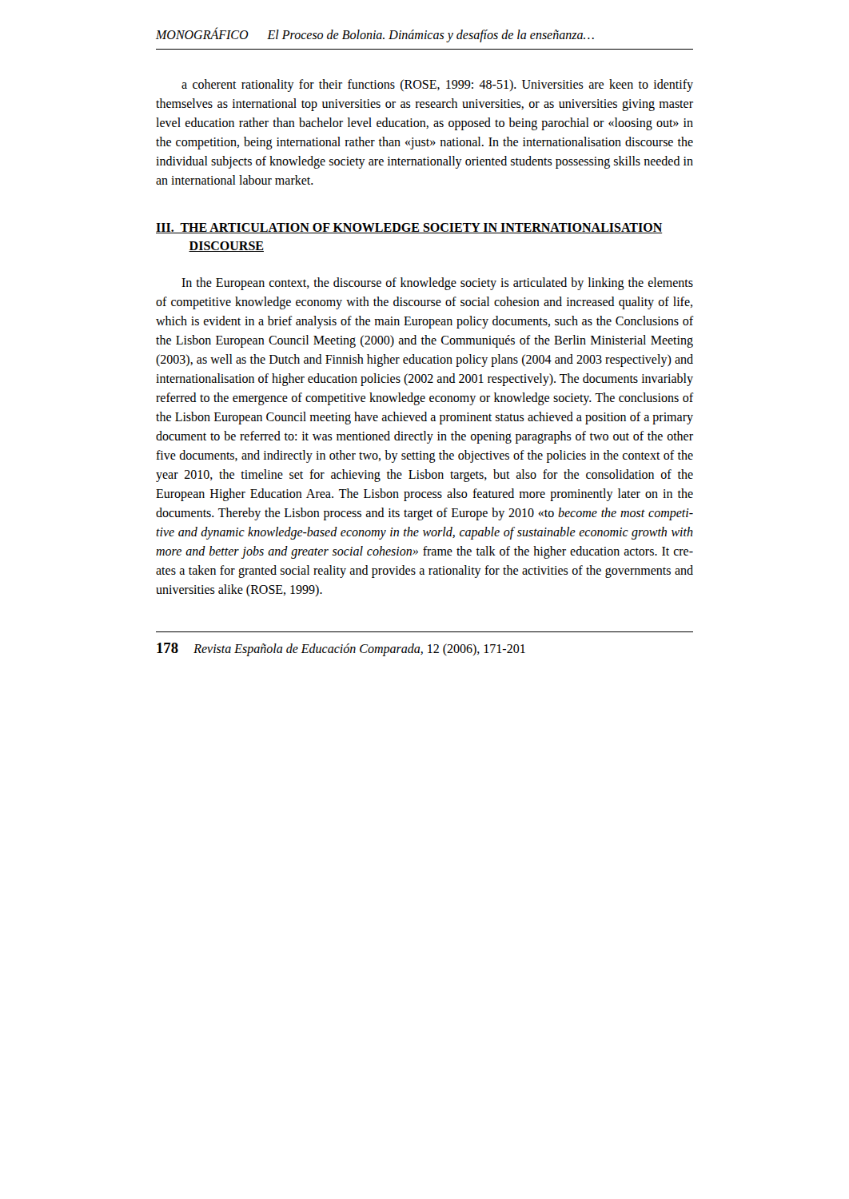Monográfico El Proceso de Bolonia. Dinámicas y desafíos de la enseñanza…
a coherent rationality for their functions (ROSE, 1999: 48-51). Universities are keen to identify themselves as international top universities or as research universities, or as universities giving master level education rather than bachelor level education, as opposed to being parochial or «loosing out» in the competition, being international rather than «just» national. In the internationalisation discourse the individual subjects of knowledge society are internationally oriented students possessing skills needed in an international labour market.
III. The articulation of knowledge society in internationalisation discourse
In the European context, the discourse of knowledge society is articulated by linking the elements of competitive knowledge economy with the discourse of social cohesion and increased quality of life, which is evident in a brief analysis of the main European policy documents, such as the Conclusions of the Lisbon European Council Meeting (2000) and the Communiqués of the Berlin Ministerial Meeting (2003), as well as the Dutch and Finnish higher education policy plans (2004 and 2003 respectively) and internationalisation of higher education policies (2002 and 2001 respectively). The documents invariably referred to the emergence of competitive knowledge economy or knowledge society. The conclusions of the Lisbon European Council meeting have achieved a prominent status achieved a position of a primary document to be referred to: it was mentioned directly in the opening paragraphs of two out of the other five documents, and indirectly in other two, by setting the objectives of the policies in the context of the year 2010, the timeline set for achieving the Lisbon targets, but also for the consolidation of the European Higher Education Area. The Lisbon process also featured more prominently later on in the documents. Thereby the Lisbon process and its target of Europe by 2010 «to become the most competitive and dynamic knowledge-based economy in the world, capable of sustainable economic growth with more and better jobs and greater social cohesion» frame the talk of the higher education actors. It creates a taken for granted social reality and provides a rationality for the activities of the governments and universities alike (ROSE, 1999).
178 Revista Española de Educación Comparada, 12 (2006), 171-201